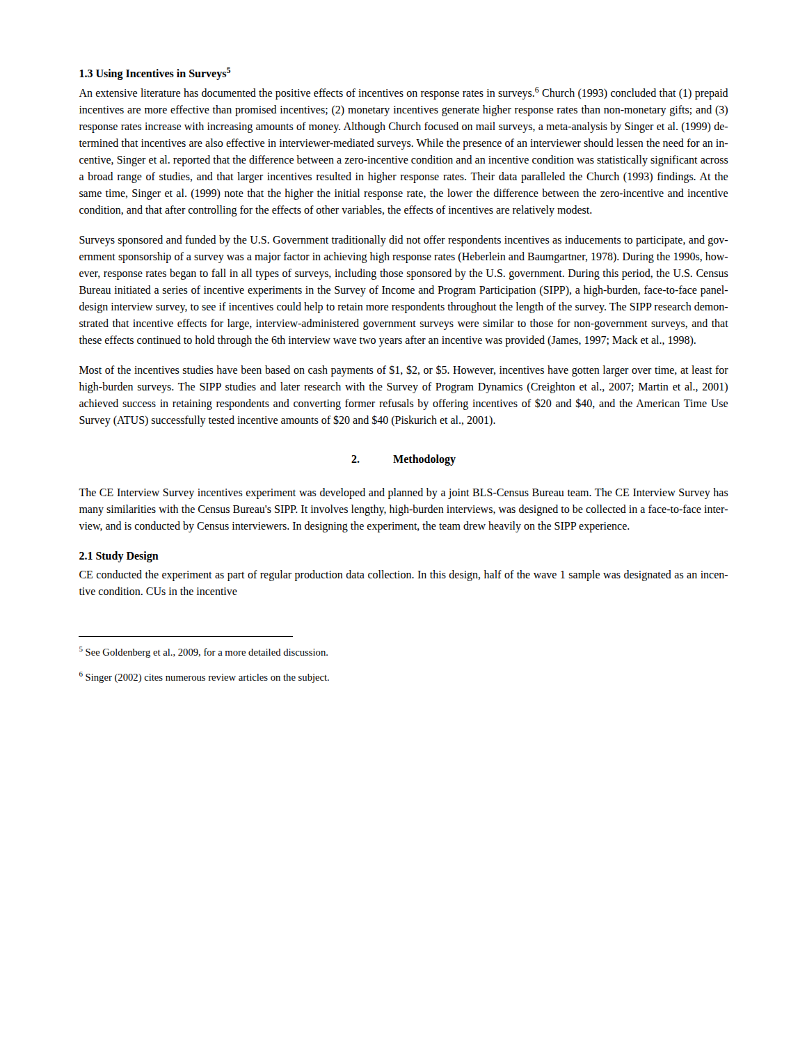1.3 Using Incentives in Surveys5
An extensive literature has documented the positive effects of incentives on response rates in surveys.6 Church (1993) concluded that (1) prepaid incentives are more effective than promised incentives; (2) monetary incentives generate higher response rates than non-monetary gifts; and (3) response rates increase with increasing amounts of money. Although Church focused on mail surveys, a meta-analysis by Singer et al. (1999) determined that incentives are also effective in interviewer-mediated surveys. While the presence of an interviewer should lessen the need for an incentive, Singer et al. reported that the difference between a zero-incentive condition and an incentive condition was statistically significant across a broad range of studies, and that larger incentives resulted in higher response rates. Their data paralleled the Church (1993) findings. At the same time, Singer et al. (1999) note that the higher the initial response rate, the lower the difference between the zero-incentive and incentive condition, and that after controlling for the effects of other variables, the effects of incentives are relatively modest.
Surveys sponsored and funded by the U.S. Government traditionally did not offer respondents incentives as inducements to participate, and government sponsorship of a survey was a major factor in achieving high response rates (Heberlein and Baumgartner, 1978). During the 1990s, however, response rates began to fall in all types of surveys, including those sponsored by the U.S. government. During this period, the U.S. Census Bureau initiated a series of incentive experiments in the Survey of Income and Program Participation (SIPP), a high-burden, face-to-face panel-design interview survey, to see if incentives could help to retain more respondents throughout the length of the survey. The SIPP research demonstrated that incentive effects for large, interview-administered government surveys were similar to those for non-government surveys, and that these effects continued to hold through the 6th interview wave two years after an incentive was provided (James, 1997; Mack et al., 1998).
Most of the incentives studies have been based on cash payments of $1, $2, or $5. However, incentives have gotten larger over time, at least for high-burden surveys. The SIPP studies and later research with the Survey of Program Dynamics (Creighton et al., 2007; Martin et al., 2001) achieved success in retaining respondents and converting former refusals by offering incentives of $20 and $40, and the American Time Use Survey (ATUS) successfully tested incentive amounts of $20 and $40 (Piskurich et al., 2001).
2. Methodology
The CE Interview Survey incentives experiment was developed and planned by a joint BLS-Census Bureau team. The CE Interview Survey has many similarities with the Census Bureau's SIPP. It involves lengthy, high-burden interviews, was designed to be collected in a face-to-face interview, and is conducted by Census interviewers. In designing the experiment, the team drew heavily on the SIPP experience.
2.1 Study Design
CE conducted the experiment as part of regular production data collection. In this design, half of the wave 1 sample was designated as an incentive condition. CUs in the incentive
5 See Goldenberg et al., 2009, for a more detailed discussion.
6 Singer (2002) cites numerous review articles on the subject.